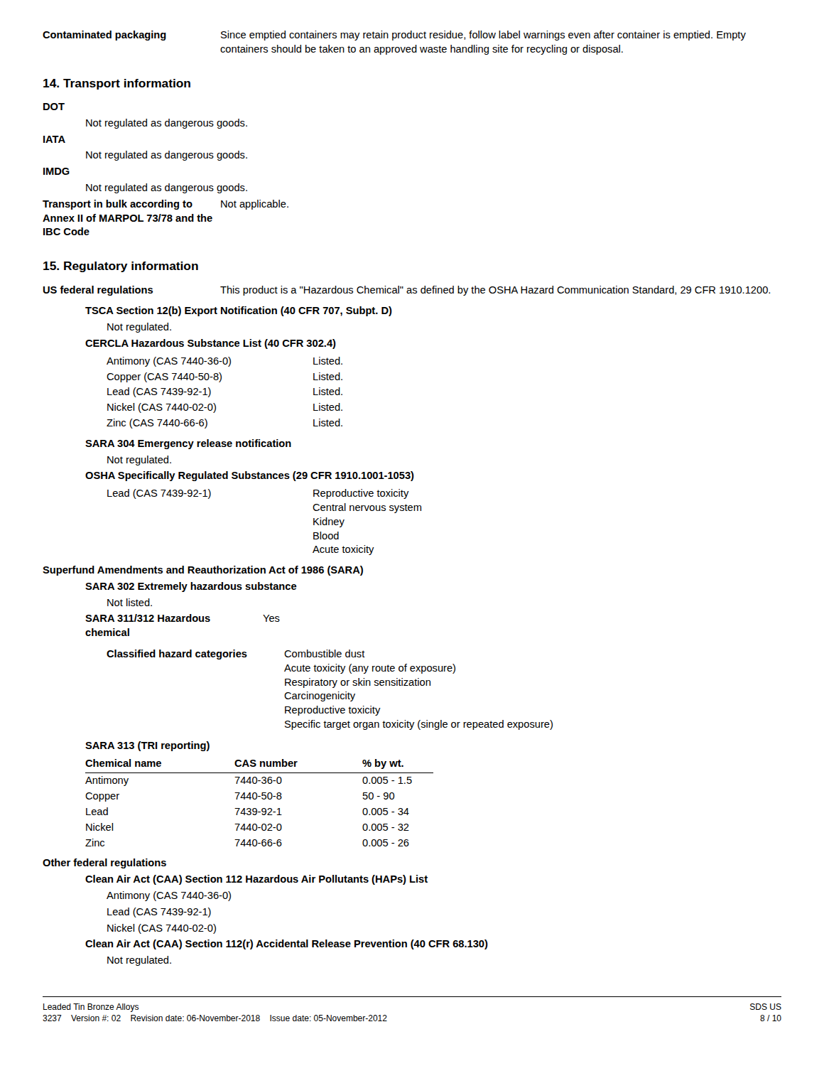Contaminated packaging
Since emptied containers may retain product residue, follow label warnings even after container is emptied. Empty containers should be taken to an approved waste handling site for recycling or disposal.
14. Transport information
DOT
Not regulated as dangerous goods.
IATA
Not regulated as dangerous goods.
IMDG
Not regulated as dangerous goods.
Transport in bulk according to Annex II of MARPOL 73/78 and the IBC Code
Not applicable.
15. Regulatory information
US federal regulations
This product is a "Hazardous Chemical" as defined by the OSHA Hazard Communication Standard, 29 CFR 1910.1200.
TSCA Section 12(b) Export Notification (40 CFR 707, Subpt. D)
Not regulated.
CERCLA Hazardous Substance List (40 CFR 302.4)
| Antimony (CAS 7440-36-0) | Listed. |
| Copper (CAS 7440-50-8) | Listed. |
| Lead (CAS 7439-92-1) | Listed. |
| Nickel (CAS 7440-02-0) | Listed. |
| Zinc (CAS 7440-66-6) | Listed. |
SARA 304 Emergency release notification
Not regulated.
OSHA Specifically Regulated Substances (29 CFR 1910.1001-1053)
| Lead (CAS 7439-92-1) | Reproductive toxicity Central nervous system Kidney Blood Acute toxicity |
Superfund Amendments and Reauthorization Act of 1986 (SARA)
SARA 302 Extremely hazardous substance
Not listed.
SARA 311/312 Hazardous chemical
Yes
Classified hazard categories
Combustible dust
Acute toxicity (any route of exposure)
Respiratory or skin sensitization
Carcinogenicity
Reproductive toxicity
Specific target organ toxicity (single or repeated exposure)
SARA 313 (TRI reporting)
| Chemical name | CAS number | % by wt. |
| --- | --- | --- |
| Antimony | 7440-36-0 | 0.005 - 1.5 |
| Copper | 7440-50-8 | 50 - 90 |
| Lead | 7439-92-1 | 0.005 - 34 |
| Nickel | 7440-02-0 | 0.005 - 32 |
| Zinc | 7440-66-6 | 0.005 - 26 |
Other federal regulations
Clean Air Act (CAA) Section 112 Hazardous Air Pollutants (HAPs) List
Antimony (CAS 7440-36-0)
Lead (CAS 7439-92-1)
Nickel (CAS 7440-02-0)
Clean Air Act (CAA) Section 112(r) Accidental Release Prevention (40 CFR 68.130)
Not regulated.
Leaded Tin Bronze Alloys SDS US
3237 Version #: 02 Revision date: 06-November-2018 Issue date: 05-November-2012 8 / 10